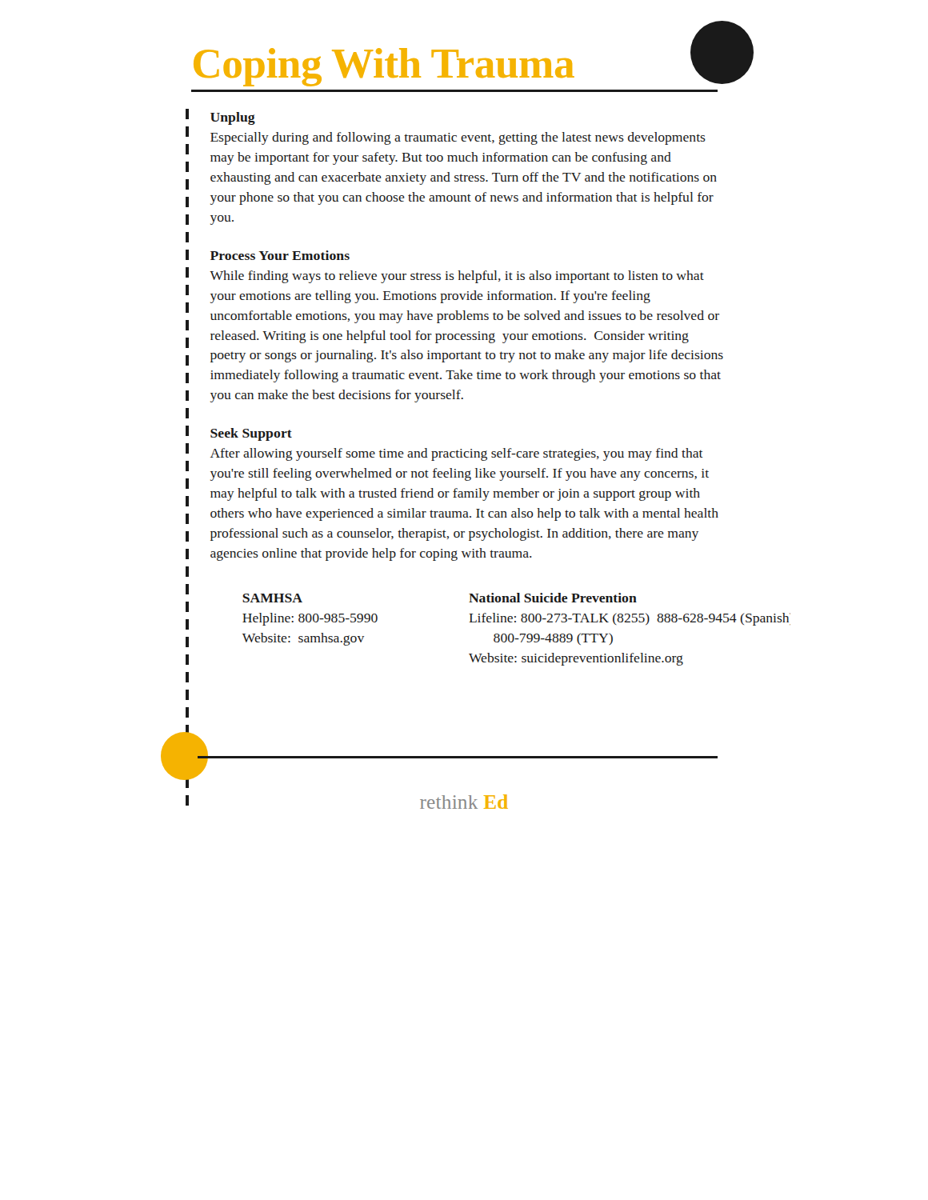Coping With Trauma
Unplug
Especially during and following a traumatic event, getting the latest news developments may be important for your safety. But too much information can be confusing and exhausting and can exacerbate anxiety and stress. Turn off the TV and the notifications on your phone so that you can choose the amount of news and information that is helpful for you.
Process Your Emotions
While finding ways to relieve your stress is helpful, it is also important to listen to what your emotions are telling you. Emotions provide information. If you're feeling uncomfortable emotions, you may have problems to be solved and issues to be resolved or released. Writing is one helpful tool for processing your emotions. Consider writing poetry or songs or journaling. It's also important to try not to make any major life decisions immediately following a traumatic event. Take time to work through your emotions so that you can make the best decisions for yourself.
Seek Support
After allowing yourself some time and practicing self-care strategies, you may find that you're still feeling overwhelmed or not feeling like yourself. If you have any concerns, it may helpful to talk with a trusted friend or family member or join a support group with others who have experienced a similar trauma. It can also help to talk with a mental health professional such as a counselor, therapist, or psychologist. In addition, there are many agencies online that provide help for coping with trauma.
SAMHSA
Helpline: 800-985-5990
Website: samhsa.gov
National Suicide Prevention
Lifeline: 800-273-TALK (8255) 888-628-9454 (Spanish)
800-799-4889 (TTY)
Website: suicidepreventionlifeline.org
rethink Ed